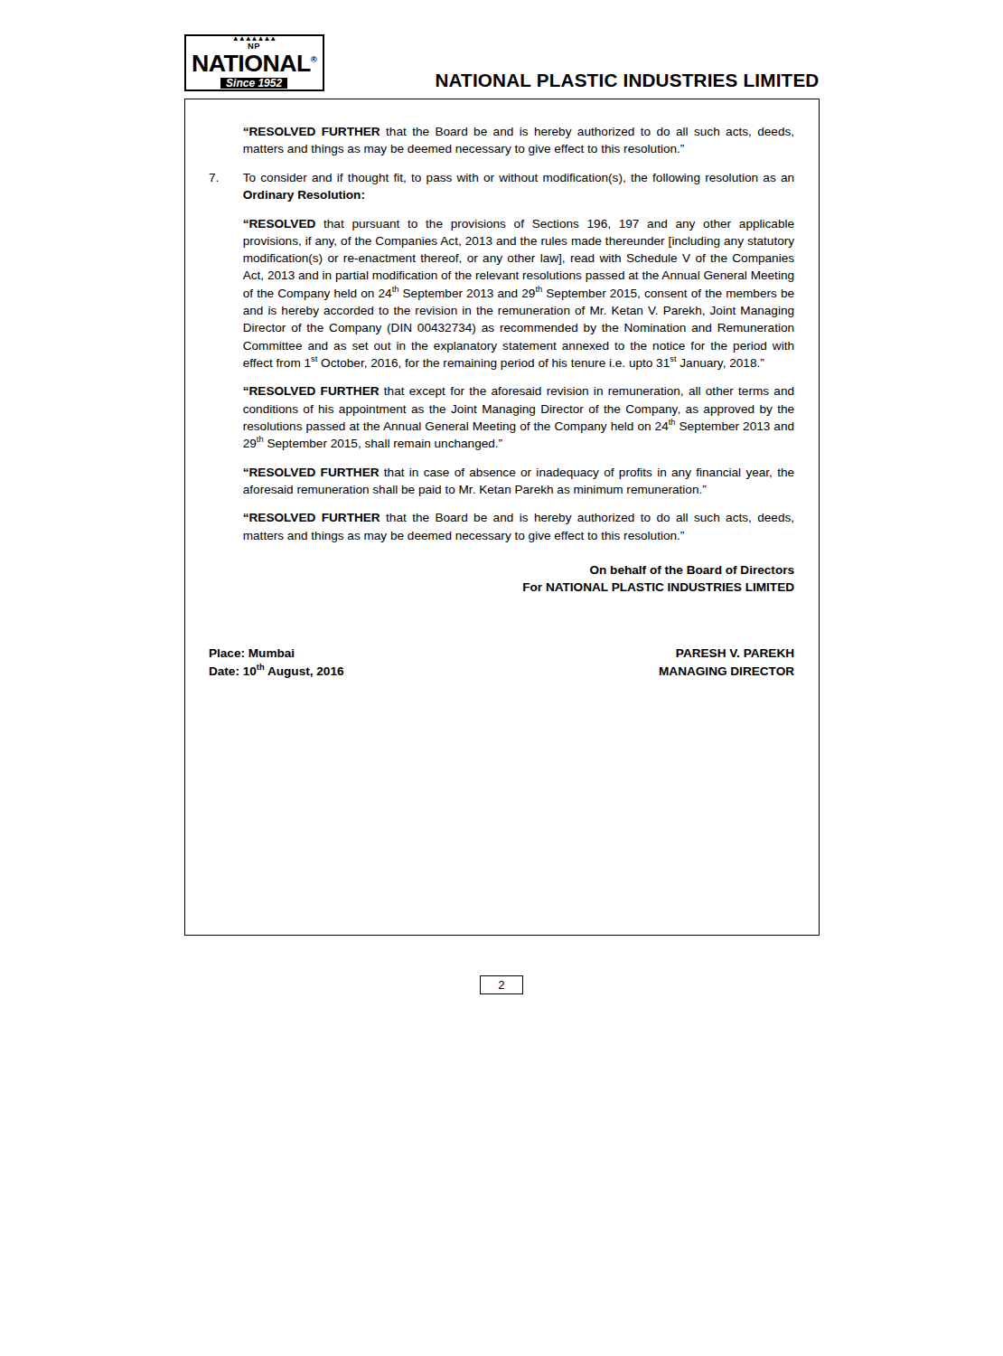▲▲▲▲▲▲▲
NP
NATIONAL®
Since 1952
NATIONAL PLASTIC INDUSTRIES LIMITED
“RESOLVED FURTHER that the Board be and is hereby authorized to do all such acts, deeds, matters and things as may be deemed necessary to give effect to this resolution.”
7.
To consider and if thought fit, to pass with or without modification(s), the following resolution as an Ordinary Resolution:
“RESOLVED that pursuant to the provisions of Sections 196, 197 and any other applicable provisions, if any, of the Companies Act, 2013 and the rules made thereunder [including any statutory modification(s) or re-enactment thereof, or any other law], read with Schedule V of the Companies Act, 2013 and in partial modification of the relevant resolutions passed at the Annual General Meeting of the Company held on 24th September 2013 and 29th September 2015, consent of the members be and is hereby accorded to the revision in the remuneration of Mr. Ketan V. Parekh, Joint Managing Director of the Company (DIN 00432734) as recommended by the Nomination and Remuneration Committee and as set out in the explanatory statement annexed to the notice for the period with effect from 1st October, 2016, for the remaining period of his tenure i.e. upto 31st January, 2018.”
“RESOLVED FURTHER that except for the aforesaid revision in remuneration, all other terms and conditions of his appointment as the Joint Managing Director of the Company, as approved by the resolutions passed at the Annual General Meeting of the Company held on 24th September 2013 and 29th September 2015, shall remain unchanged.”
“RESOLVED FURTHER that in case of absence or inadequacy of profits in any financial year, the aforesaid remuneration shall be paid to Mr. Ketan Parekh as minimum remuneration.”
“RESOLVED FURTHER that the Board be and is hereby authorized to do all such acts, deeds, matters and things as may be deemed necessary to give effect to this resolution.”
On behalf of the Board of Directors
For NATIONAL PLASTIC INDUSTRIES LIMITED
Place: Mumbai
Date: 10th August, 2016
PARESH V. PAREKH
MANAGING DIRECTOR
2